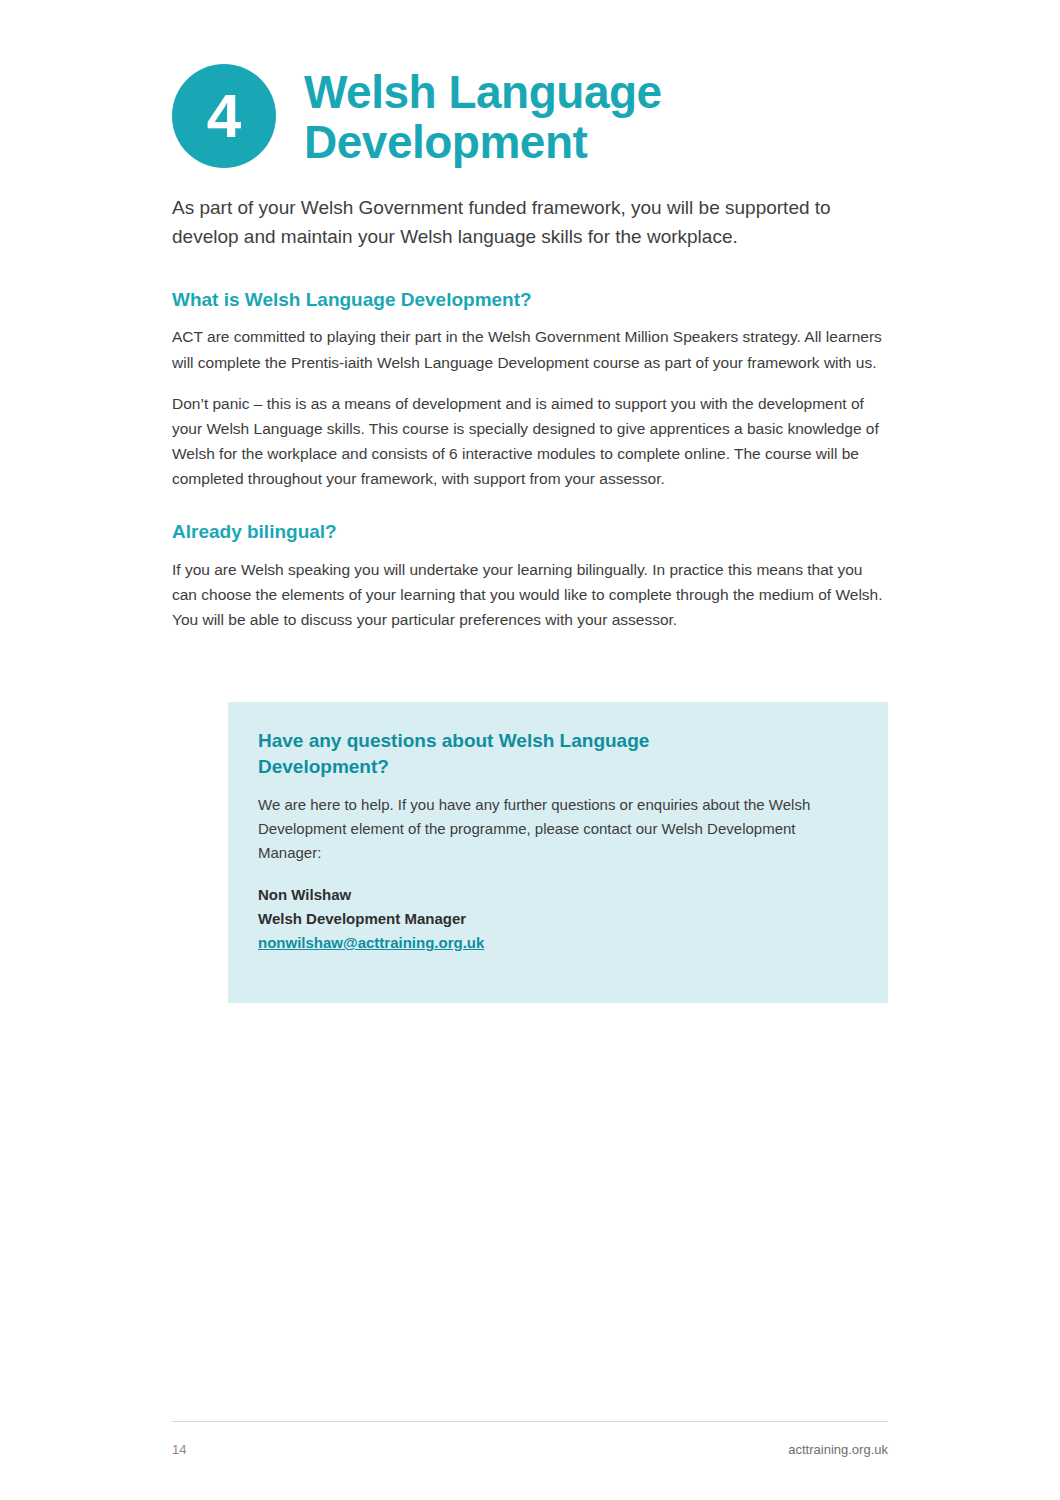4
Welsh Language Development
As part of your Welsh Government funded framework, you will be supported to develop and maintain your Welsh language skills for the workplace.
What is Welsh Language Development?
ACT are committed to playing their part in the Welsh Government Million Speakers strategy. All learners will complete the Prentis-iaith Welsh Language Development course as part of your framework with us.
Don’t panic – this is as a means of development and is aimed to support you with the development of your Welsh Language skills. This course is specially designed to give apprentices a basic knowledge of Welsh for the workplace and consists of 6 interactive modules to complete online. The course will be completed throughout your framework, with support from your assessor.
Already bilingual?
If you are Welsh speaking you will undertake your learning bilingually. In practice this means that you can choose the elements of your learning that you would like to complete through the medium of Welsh. You will be able to discuss your particular preferences with your assessor.
Have any questions about Welsh Language Development?
We are here to help. If you have any further questions or enquiries about the Welsh Development element of the programme, please contact our Welsh Development Manager:
Non Wilshaw Welsh Development Manager nonwilshaw@acttraining.org.uk
14 acttraining.org.uk